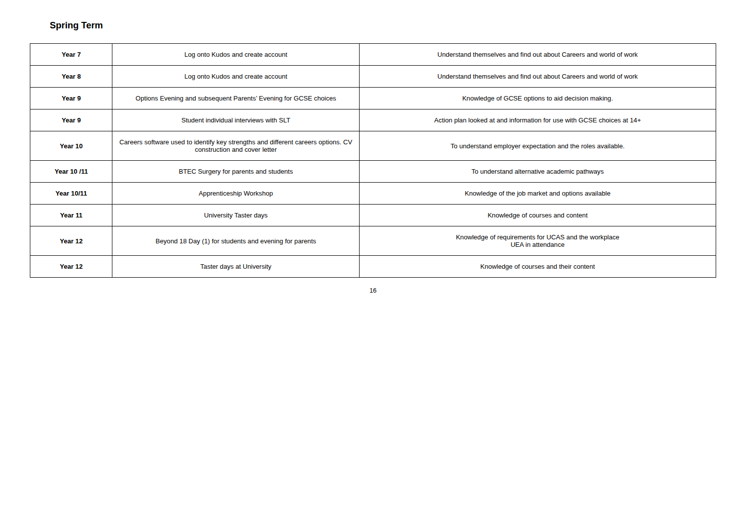Spring Term
| Year 7 | Log onto Kudos and create account | Understand themselves and find out about Careers and world of work |
| Year 8 | Log onto Kudos and create account | Understand themselves and find out about Careers and world of work |
| Year 9 | Options Evening and subsequent Parents’ Evening for GCSE choices | Knowledge of GCSE options to aid decision making. |
| Year 9 | Student individual interviews with SLT | Action plan looked at and information for use with GCSE choices at 14+ |
| Year 10 | Careers software used to identify key strengths and different careers options. CV construction and cover letter | To understand employer expectation and the roles available. |
| Year 10 /11 | BTEC Surgery for parents and students | To understand alternative academic pathways |
| Year 10/11 | Apprenticeship Workshop | Knowledge of the job market and options available |
| Year 11 | University Taster days | Knowledge of courses and content |
| Year 12 | Beyond 18 Day (1) for students and evening for parents | Knowledge of requirements for UCAS and the workplace UEA in attendance |
| Year 12 | Taster days at University | Knowledge of courses and their content |
16